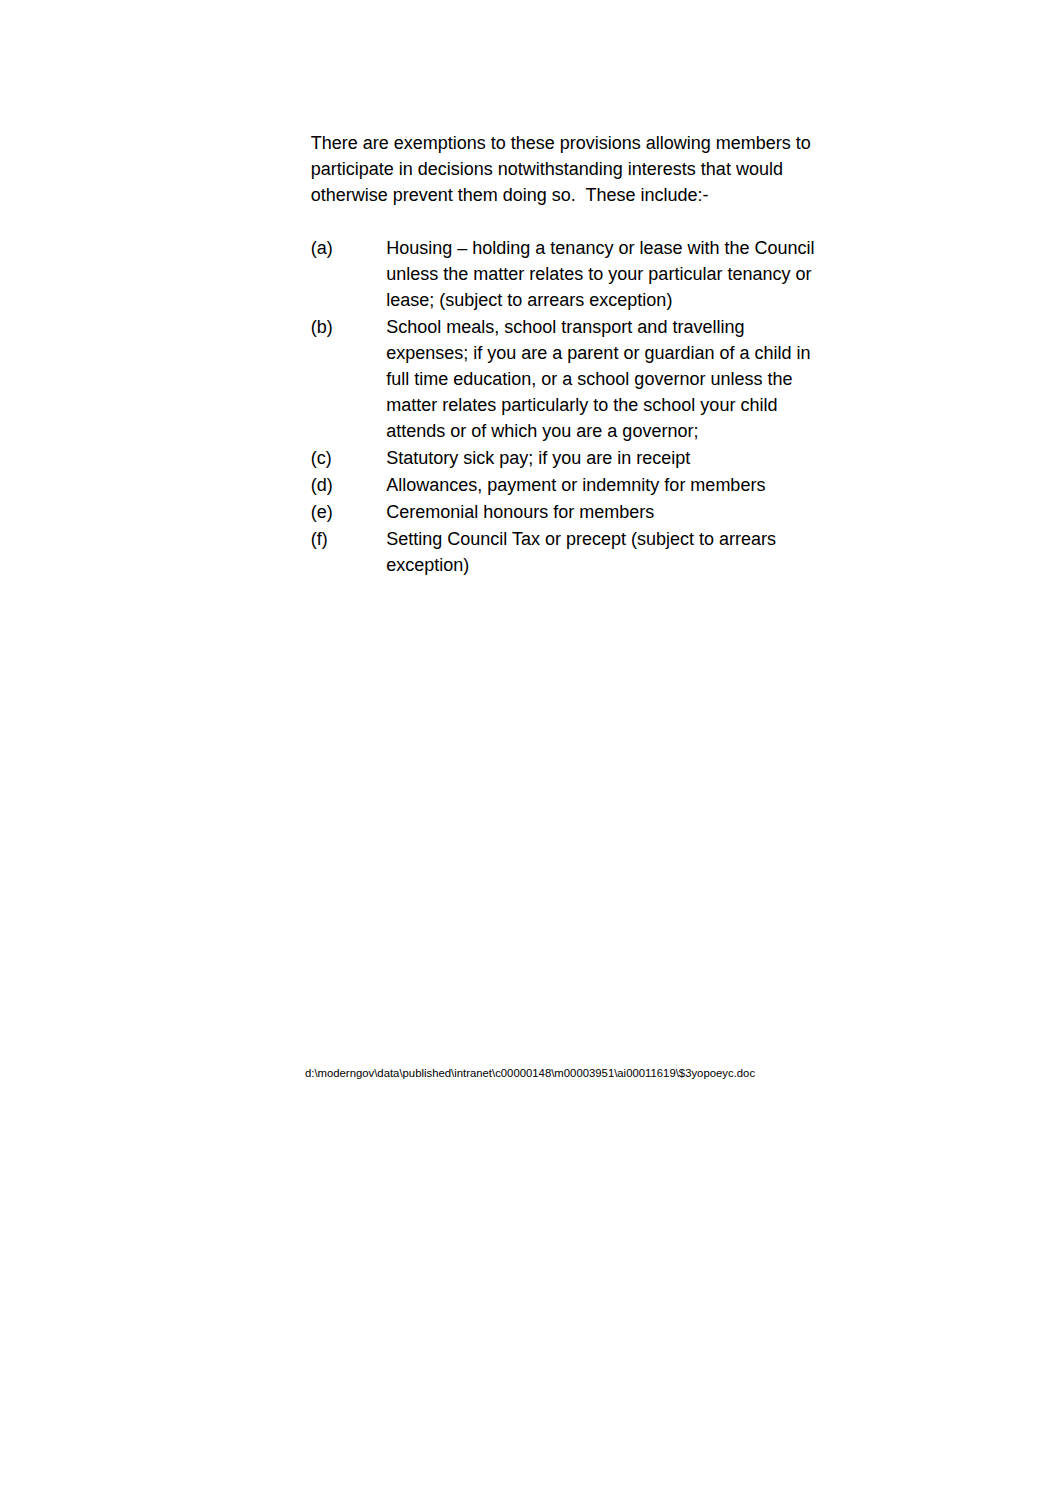There are exemptions to these provisions allowing members to participate in decisions notwithstanding interests that would otherwise prevent them doing so. These include:-
| (a) | Housing – holding a tenancy or lease with the Council unless the matter relates to your particular tenancy or lease; (subject to arrears exception) |
| (b) | School meals, school transport and travelling expenses; if you are a parent or guardian of a child in full time education, or a school governor unless the matter relates particularly to the school your child attends or of which you are a governor; |
| (c) | Statutory sick pay; if you are in receipt |
| (d) | Allowances, payment or indemnity for members |
| (e) | Ceremonial honours for members |
| (f) | Setting Council Tax or precept (subject to arrears exception) |
d:\moderngov\data\published\intranet\c00000148\m00003951\ai00011619\$3yopoeyc.doc